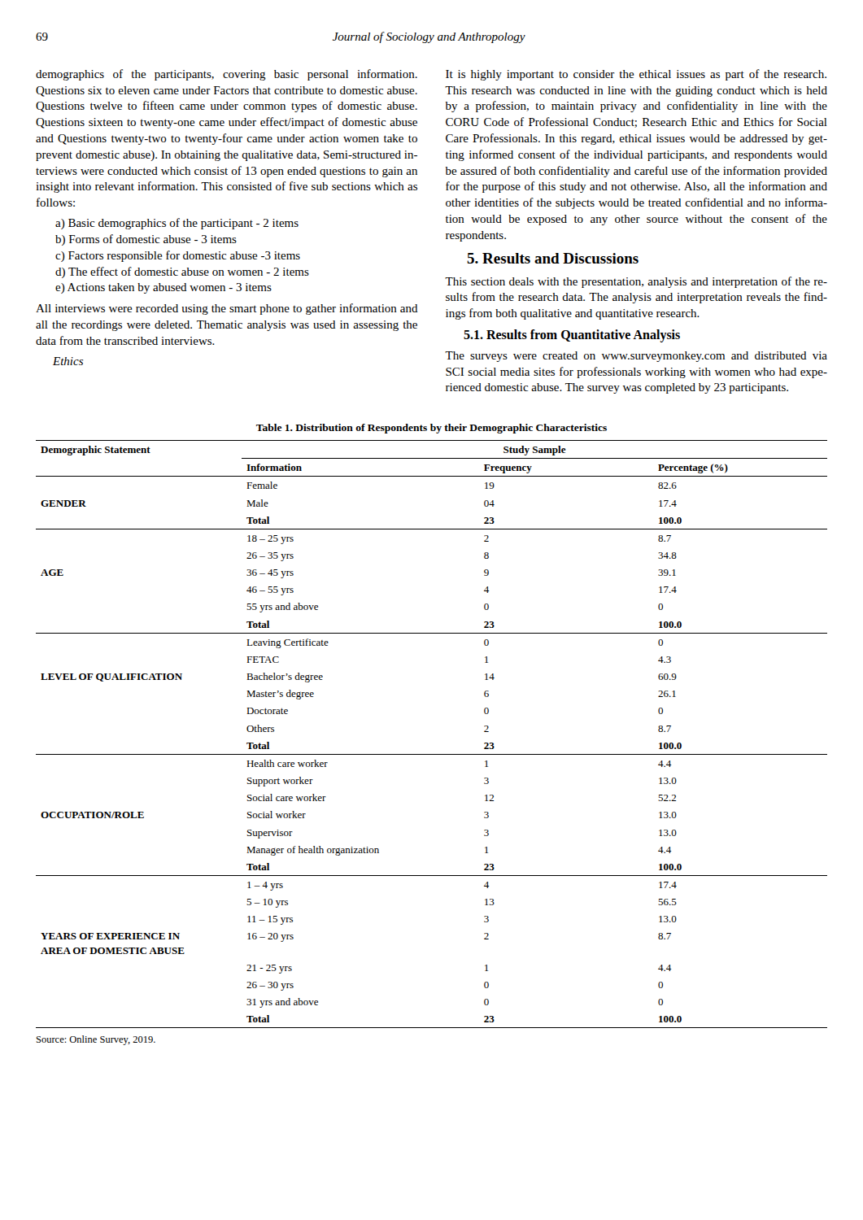69
Journal of Sociology and Anthropology
demographics of the participants, covering basic personal information. Questions six to eleven came under Factors that contribute to domestic abuse. Questions twelve to fifteen came under common types of domestic abuse. Questions sixteen to twenty-one came under effect/impact of domestic abuse and Questions twenty-two to twenty-four came under action women take to prevent domestic abuse). In obtaining the qualitative data, Semi-structured interviews were conducted which consist of 13 open ended questions to gain an insight into relevant information. This consisted of five sub sections which as follows:
a) Basic demographics of the participant - 2 items
b) Forms of domestic abuse - 3 items
c) Factors responsible for domestic abuse -3 items
d) The effect of domestic abuse on women - 2 items
e) Actions taken by abused women - 3 items
All interviews were recorded using the smart phone to gather information and all the recordings were deleted. Thematic analysis was used in assessing the data from the transcribed interviews.
Ethics
It is highly important to consider the ethical issues as part of the research. This research was conducted in line with the guiding conduct which is held by a profession, to maintain privacy and confidentiality in line with the CORU Code of Professional Conduct; Research Ethic and Ethics for Social Care Professionals. In this regard, ethical issues would be addressed by getting informed consent of the individual participants, and respondents would be assured of both confidentiality and careful use of the information provided for the purpose of this study and not otherwise. Also, all the information and other identities of the subjects would be treated confidential and no information would be exposed to any other source without the consent of the respondents.
5. Results and Discussions
This section deals with the presentation, analysis and interpretation of the results from the research data. The analysis and interpretation reveals the findings from both qualitative and quantitative research.
5.1. Results from Quantitative Analysis
The surveys were created on www.surveymonkey.com and distributed via SCI social media sites for professionals working with women who had experienced domestic abuse. The survey was completed by 23 participants.
Table 1. Distribution of Respondents by their Demographic Characteristics
| Demographic Statement | Study Sample |
| --- | --- |
| Information | Frequency | Percentage (%) |
| | Female | 19 | 82.6 |
| GENDER | Male | 04 | 17.4 |
| | Total | 23 | 100.0 |
| | 18 – 25 yrs | 2 | 8.7 |
| | 26 – 35 yrs | 8 | 34.8 |
| AGE | 36 – 45 yrs | 9 | 39.1 |
| | 46 – 55 yrs | 4 | 17.4 |
| | 55 yrs and above | 0 | 0 |
| | Total | 23 | 100.0 |
| | Leaving Certificate | 0 | 0 |
| | FETAC | 1 | 4.3 |
| LEVEL OF QUALIFICATION | Bachelor’s degree | 14 | 60.9 |
| | Master’s degree | 6 | 26.1 |
| | Doctorate | 0 | 0 |
| | Others | 2 | 8.7 |
| | Total | 23 | 100.0 |
| | Health care worker | 1 | 4.4 |
| | Support worker | 3 | 13.0 |
| | Social care worker | 12 | 52.2 |
| OCCUPATION/ROLE | Social worker | 3 | 13.0 |
| | Supervisor | 3 | 13.0 |
| | Manager of health organization | 1 | 4.4 |
| | Total | 23 | 100.0 |
| | 1 – 4 yrs | 4 | 17.4 |
| | 5 – 10 yrs | 13 | 56.5 |
| | 11 – 15 yrs | 3 | 13.0 |
| YEARS OF EXPERIENCE IN AREA OF DOMESTIC ABUSE | 16 – 20 yrs | 2 | 8.7 |
| | 21 - 25 yrs | 1 | 4.4 |
| | 26 – 30 yrs | 0 | 0 |
| | 31 yrs and above | 0 | 0 |
| | Total | 23 | 100.0 |
Source: Online Survey, 2019.